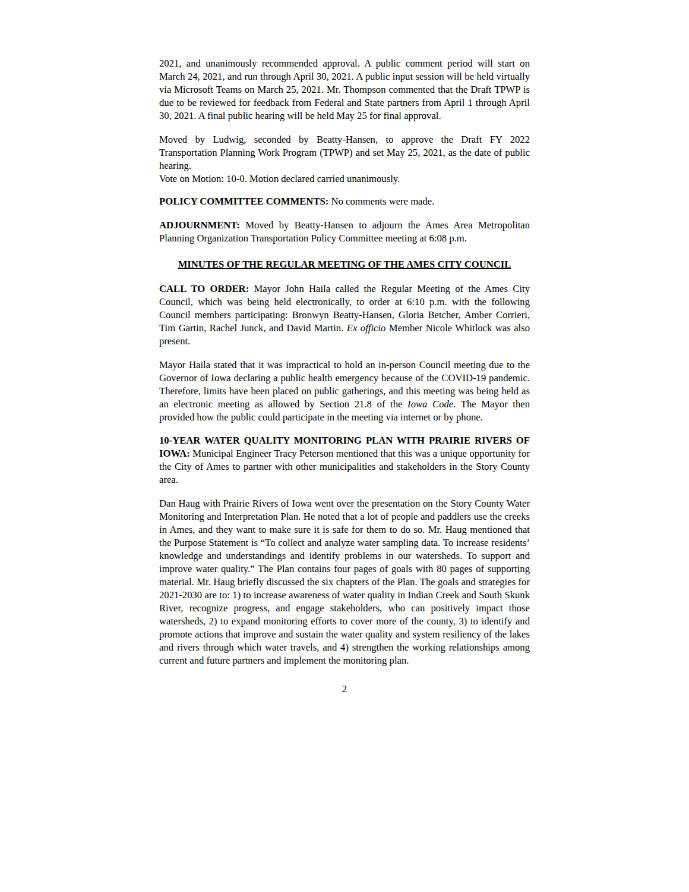2021, and unanimously recommended approval. A public comment period will start on March 24, 2021, and run through April 30, 2021. A public input session will be held virtually via Microsoft Teams on March 25, 2021. Mr. Thompson commented that the Draft TPWP is due to be reviewed for feedback from Federal and State partners from April 1 through April 30, 2021. A final public hearing will be held May 25 for final approval.
Moved by Ludwig, seconded by Beatty-Hansen, to approve the Draft FY 2022 Transportation Planning Work Program (TPWP) and set May 25, 2021, as the date of public hearing.
Vote on Motion: 10-0. Motion declared carried unanimously.
POLICY COMMITTEE COMMENTS: No comments were made.
ADJOURNMENT: Moved by Beatty-Hansen to adjourn the Ames Area Metropolitan Planning Organization Transportation Policy Committee meeting at 6:08 p.m.
MINUTES OF THE REGULAR MEETING OF THE AMES CITY COUNCIL
CALL TO ORDER: Mayor John Haila called the Regular Meeting of the Ames City Council, which was being held electronically, to order at 6:10 p.m. with the following Council members participating: Bronwyn Beatty-Hansen, Gloria Betcher, Amber Corrieri, Tim Gartin, Rachel Junck, and David Martin. Ex officio Member Nicole Whitlock was also present.
Mayor Haila stated that it was impractical to hold an in-person Council meeting due to the Governor of Iowa declaring a public health emergency because of the COVID-19 pandemic. Therefore, limits have been placed on public gatherings, and this meeting was being held as an electronic meeting as allowed by Section 21.8 of the Iowa Code. The Mayor then provided how the public could participate in the meeting via internet or by phone.
10-YEAR WATER QUALITY MONITORING PLAN WITH PRAIRIE RIVERS OF IOWA: Municipal Engineer Tracy Peterson mentioned that this was a unique opportunity for the City of Ames to partner with other municipalities and stakeholders in the Story County area.
Dan Haug with Prairie Rivers of Iowa went over the presentation on the Story County Water Monitoring and Interpretation Plan. He noted that a lot of people and paddlers use the creeks in Ames, and they want to make sure it is safe for them to do so. Mr. Haug mentioned that the Purpose Statement is “To collect and analyze water sampling data. To increase residents’ knowledge and understandings and identify problems in our watersheds. To support and improve water quality.” The Plan contains four pages of goals with 80 pages of supporting material. Mr. Haug briefly discussed the six chapters of the Plan. The goals and strategies for 2021-2030 are to: 1) to increase awareness of water quality in Indian Creek and South Skunk River, recognize progress, and engage stakeholders, who can positively impact those watersheds, 2) to expand monitoring efforts to cover more of the county, 3) to identify and promote actions that improve and sustain the water quality and system resiliency of the lakes and rivers through which water travels, and 4) strengthen the working relationships among current and future partners and implement the monitoring plan.
2